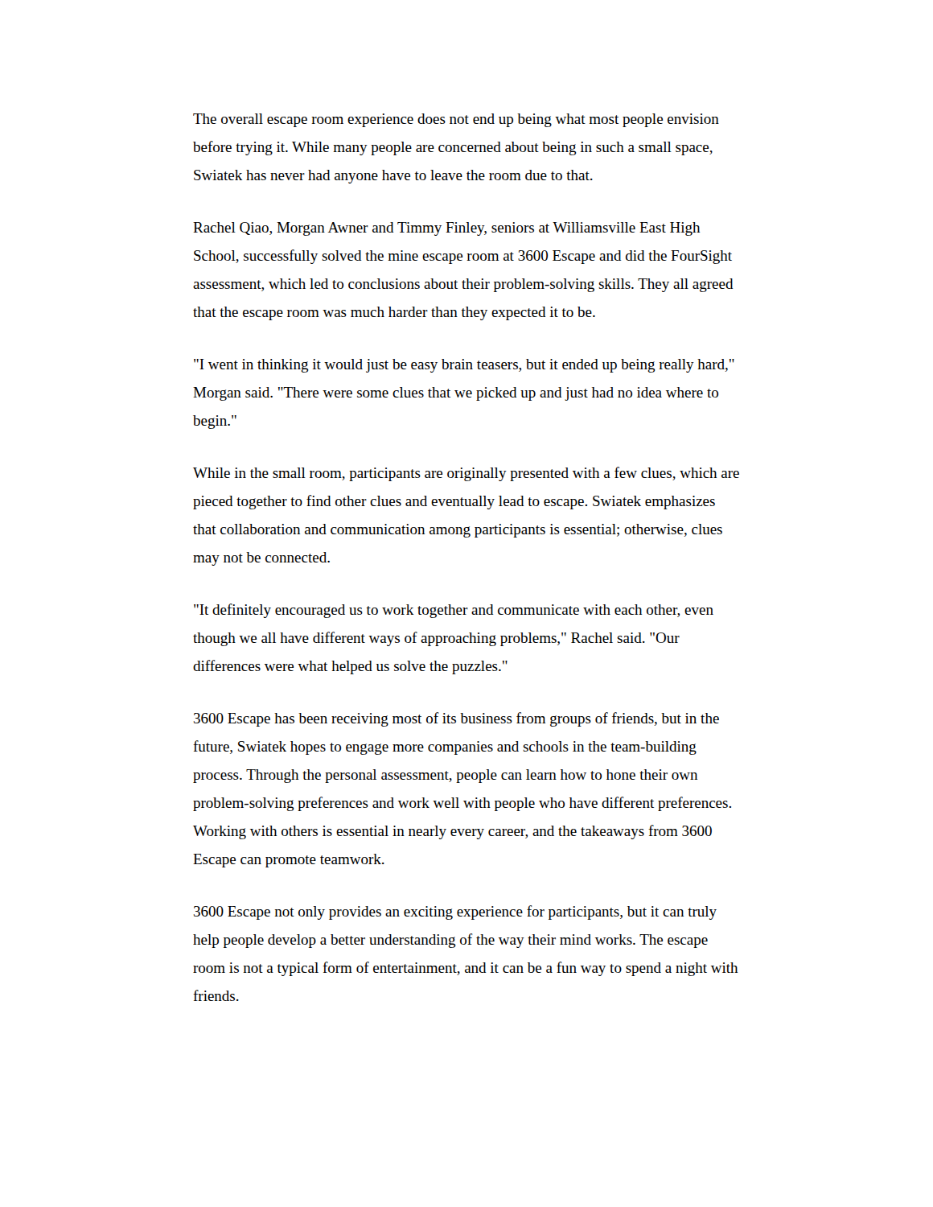The overall escape room experience does not end up being what most people envision before trying it. While many people are concerned about being in such a small space, Swiatek has never had anyone have to leave the room due to that.
Rachel Qiao, Morgan Awner and Timmy Finley, seniors at Williamsville East High School, successfully solved the mine escape room at 3600 Escape and did the FourSight assessment, which led to conclusions about their problem-solving skills. They all agreed that the escape room was much harder than they expected it to be.
"I went in thinking it would just be easy brain teasers, but it ended up being really hard," Morgan said. "There were some clues that we picked up and just had no idea where to begin."
While in the small room, participants are originally presented with a few clues, which are pieced together to find other clues and eventually lead to escape. Swiatek emphasizes that collaboration and communication among participants is essential; otherwise, clues may not be connected.
"It definitely encouraged us to work together and communicate with each other, even though we all have different ways of approaching problems," Rachel said. "Our differences were what helped us solve the puzzles."
3600 Escape has been receiving most of its business from groups of friends, but in the future, Swiatek hopes to engage more companies and schools in the team-building process. Through the personal assessment, people can learn how to hone their own problem-solving preferences and work well with people who have different preferences. Working with others is essential in nearly every career, and the takeaways from 3600 Escape can promote teamwork.
3600 Escape not only provides an exciting experience for participants, but it can truly help people develop a better understanding of the way their mind works. The escape room is not a typical form of entertainment, and it can be a fun way to spend a night with friends.